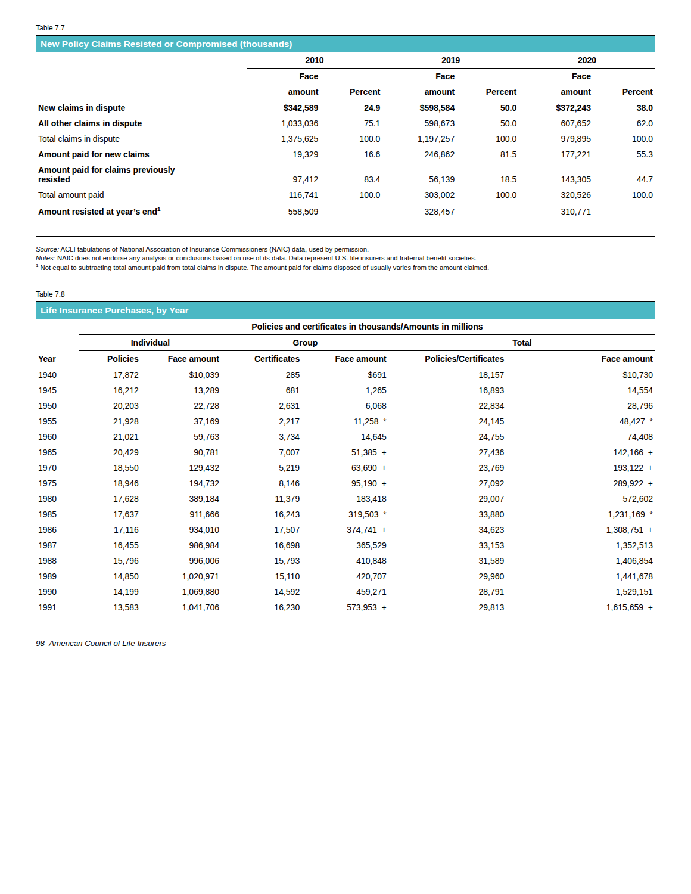Table 7.7
New Policy Claims Resisted or Compromised (thousands)
| | 2010 | 2019 | 2020 |
| | Face | | Face | | Face | |
| | amount | Percent | amount | Percent | amount | Percent |
| New claims in dispute | $342,589 | 24.9 | $598,584 | 50.0 | $372,243 | 38.0 |
| All other claims in dispute | 1,033,036 | 75.1 | 598,673 | 50.0 | 607,652 | 62.0 |
| Total claims in dispute | 1,375,625 | 100.0 | 1,197,257 | 100.0 | 979,895 | 100.0 |
| Amount paid for new claims | 19,329 | 16.6 | 246,862 | 81.5 | 177,221 | 55.3 |
| Amount paid for claims previously resisted | 97,412 | 83.4 | 56,139 | 18.5 | 143,305 | 44.7 |
| Total amount paid | 116,741 | 100.0 | 303,002 | 100.0 | 320,526 | 100.0 |
| Amount resisted at year’s end 1 | 558,509 | | 328,457 | | 310,771 | |
Source: ACLI tabulations of National Association of Insurance Commissioners (NAIC) data, used by permission.
Notes: NAIC does not endorse any analysis or conclusions based on use of its data. Data represent U.S. life insurers and fraternal benefit societies.
1 Not equal to subtracting total amount paid from total claims in dispute. The amount paid for claims disposed of usually varies from the amount claimed.
Table 7.8
Life Insurance Purchases, by Year
| | Policies and certificates in thousands/Amounts in millions |
| | Individual | Group | Total |
| Year | Policies | Face amount | Certificates | Face amount | Policies/Certificates | Face amount |
| 1940 | 17,872 | $10,039 | 285 | $691 | 18,157 | $10,730 |
| 1945 | 16,212 | 13,289 | 681 | 1,265 | 16,893 | 14,554 |
| 1950 | 20,203 | 22,728 | 2,631 | 6,068 | 22,834 | 28,796 |
| 1955 | 21,928 | 37,169 | 2,217 | 11,258 * | 24,145 | 48,427 * |
| 1960 | 21,021 | 59,763 | 3,734 | 14,645 | 24,755 | 74,408 |
| 1965 | 20,429 | 90,781 | 7,007 | 51,385 + | 27,436 | 142,166 + |
| 1970 | 18,550 | 129,432 | 5,219 | 63,690 + | 23,769 | 193,122 + |
| 1975 | 18,946 | 194,732 | 8,146 | 95,190 + | 27,092 | 289,922 + |
| 1980 | 17,628 | 389,184 | 11,379 | 183,418 | 29,007 | 572,602 |
| 1985 | 17,637 | 911,666 | 16,243 | 319,503 * | 33,880 | 1,231,169 * |
| 1986 | 17,116 | 934,010 | 17,507 | 374,741 + | 34,623 | 1,308,751 + |
| 1987 | 16,455 | 986,984 | 16,698 | 365,529 | 33,153 | 1,352,513 |
| 1988 | 15,796 | 996,006 | 15,793 | 410,848 | 31,589 | 1,406,854 |
| 1989 | 14,850 | 1,020,971 | 15,110 | 420,707 | 29,960 | 1,441,678 |
| 1990 | 14,199 | 1,069,880 | 14,592 | 459,271 | 28,791 | 1,529,151 |
| 1991 | 13,583 | 1,041,706 | 16,230 | 573,953 + | 29,813 | 1,615,659 + |
98 American Council of Life Insurers